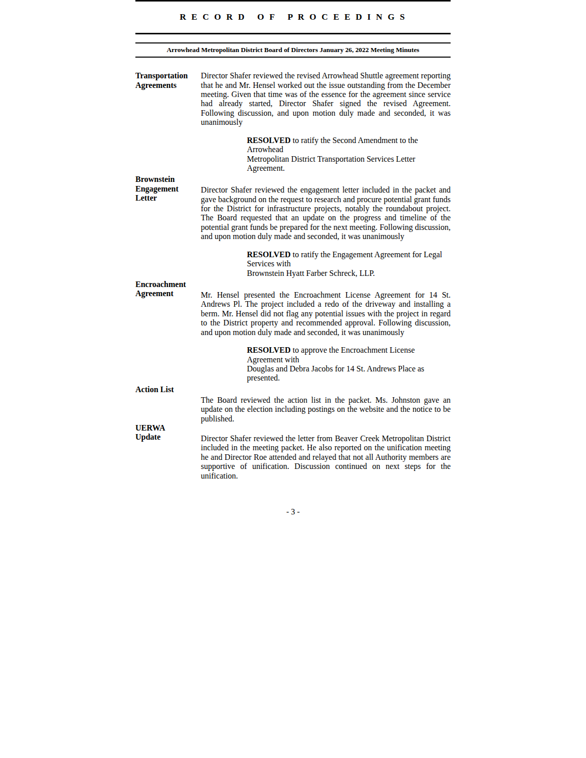R E C O R D O F P R O C E E D I N G S
Arrowhead Metropolitan District Board of Directors January 26, 2022 Meeting Minutes
| Transportation Agreements | Director Shafer reviewed the revised Arrowhead Shuttle agreement reporting that he and Mr. Hensel worked out the issue outstanding from the December meeting. Given that time was of the essence for the agreement since service had already started, Director Shafer signed the revised Agreement. Following discussion, and upon motion duly made and seconded, it was unanimously RESOLVED to ratify the Second Amendment to the Arrowhead Metropolitan District Transportation Services Letter Agreement. |
| Brownstein Engagement Letter | Director Shafer reviewed the engagement letter included in the packet and gave background on the request to research and procure potential grant funds for the District for infrastructure projects, notably the roundabout project. The Board requested that an update on the progress and timeline of the potential grant funds be prepared for the next meeting. Following discussion, and upon motion duly made and seconded, it was unanimously RESOLVED to ratify the Engagement Agreement for Legal Services with Brownstein Hyatt Farber Schreck, LLP. |
| Encroachment Agreement | Mr. Hensel presented the Encroachment License Agreement for 14 St. Andrews Pl. The project included a redo of the driveway and installing a berm. Mr. Hensel did not flag any potential issues with the project in regard to the District property and recommended approval. Following discussion, and upon motion duly made and seconded, it was unanimously RESOLVED to approve the Encroachment License Agreement with Douglas and Debra Jacobs for 14 St. Andrews Place as presented. |
| Action List | The Board reviewed the action list in the packet. Ms. Johnston gave an update on the election including postings on the website and the notice to be published. |
| UERWA Update | Director Shafer reviewed the letter from Beaver Creek Metropolitan District included in the meeting packet. He also reported on the unification meeting he and Director Roe attended and relayed that not all Authority members are supportive of unification. Discussion continued on next steps for the unification. |
- 3 -